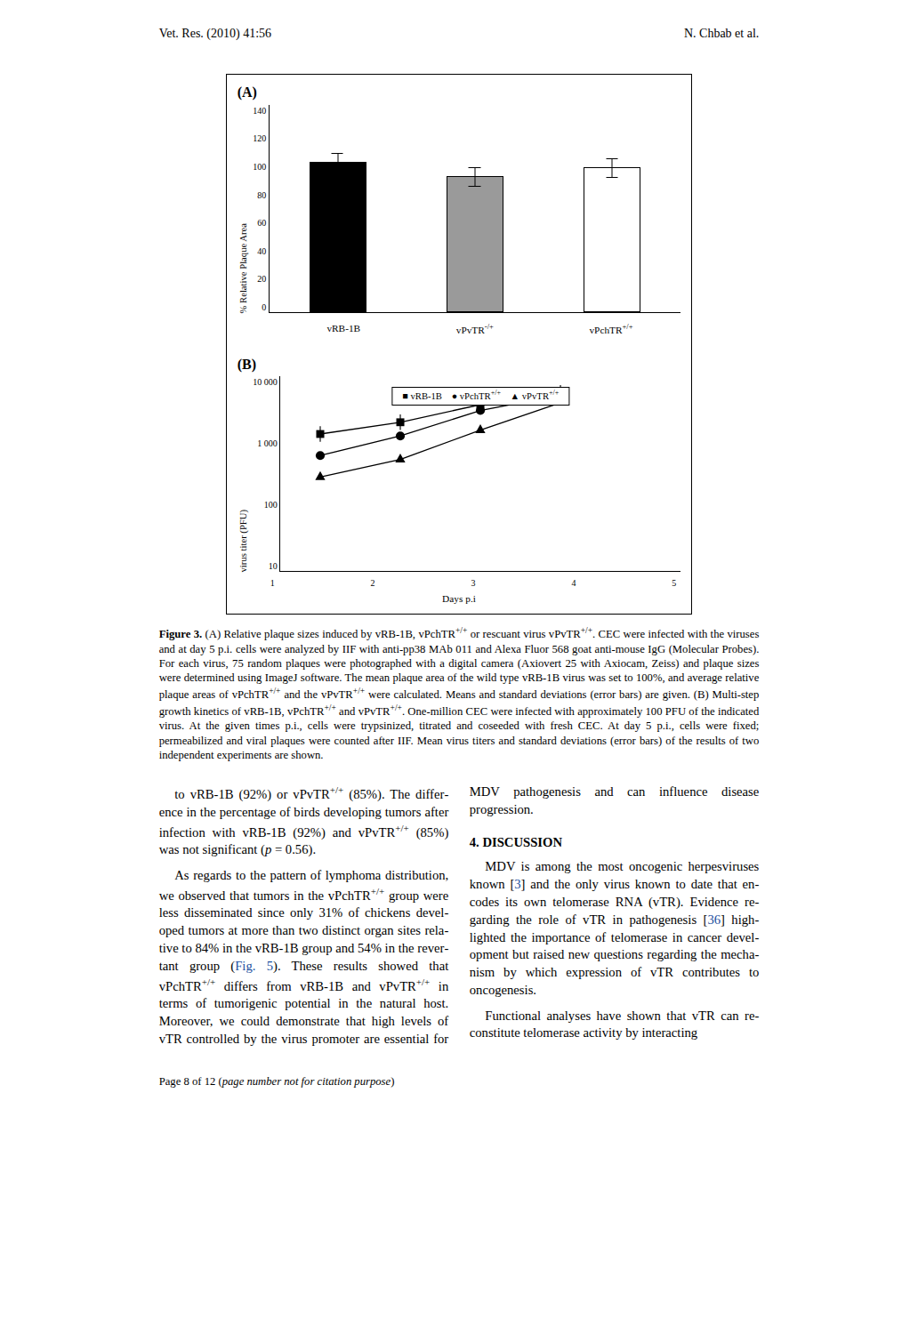Vet. Res. (2010) 41:56
N. Chbab et al.
(A)
% Relative Plaque Area
140
120
100
80
60
40
20
0
vRB-1B
vPvTR-/+
vPchTR+/+
(B)
virus titer (PFU)
10 000
1 000
100
10
■ vRB-1B● vPchTR+/+▲ vPvTR+/+
12345
Days p.i
Figure 3. (A) Relative plaque sizes induced by vRB-1B, vPchTR+/+ or rescuant virus vPvTR+/+. CEC were infected with the viruses and at day 5 p.i. cells were analyzed by IIF with anti-pp38 MAb 011 and Alexa Fluor 568 goat anti-mouse IgG (Molecular Probes). For each virus, 75 random plaques were photographed with a digital camera (Axiovert 25 with Axiocam, Zeiss) and plaque sizes were determined using ImageJ software. The mean plaque area of the wild type vRB-1B virus was set to 100%, and average relative plaque areas of vPchTR+/+ and the vPvTR+/+ were calculated. Means and standard deviations (error bars) are given. (B) Multi-step growth kinetics of vRB-1B, vPchTR+/+ and vPvTR+/+. One-million CEC were infected with approximately 100 PFU of the indicated virus. At the given times p.i., cells were trypsinized, titrated and coseeded with fresh CEC. At day 5 p.i., cells were fixed; permeabilized and viral plaques were counted after IIF. Mean virus titers and standard deviations (error bars) of the results of two independent experiments are shown.
to vRB-1B (92%) or vPvTR+/+ (85%). The difference in the percentage of birds developing tumors after infection with vRB-1B (92%) and vPvTR+/+ (85%) was not significant (p = 0.56).
As regards to the pattern of lymphoma distribution, we observed that tumors in the vPchTR+/+ group were less disseminated since only 31% of chickens developed tumors at more than two distinct organ sites relative to 84% in the vRB-1B group and 54% in the revertant group (Fig. 5). These results showed that vPchTR+/+ differs from vRB-1B and vPvTR+/+ in terms of tumorigenic potential in the natural host. Moreover, we could demonstrate that high levels of vTR controlled by the virus promoter are essential for MDV pathogenesis and can influence disease progression.
4. DISCUSSION
MDV is among the most oncogenic herpesviruses known [3] and the only virus known to date that encodes its own telomerase RNA (vTR). Evidence regarding the role of vTR in pathogenesis [36] highlighted the importance of telomerase in cancer development but raised new questions regarding the mechanism by which expression of vTR contributes to oncogenesis.
Functional analyses have shown that vTR can reconstitute telomerase activity by interacting
Page 8 of 12 (page number not for citation purpose)